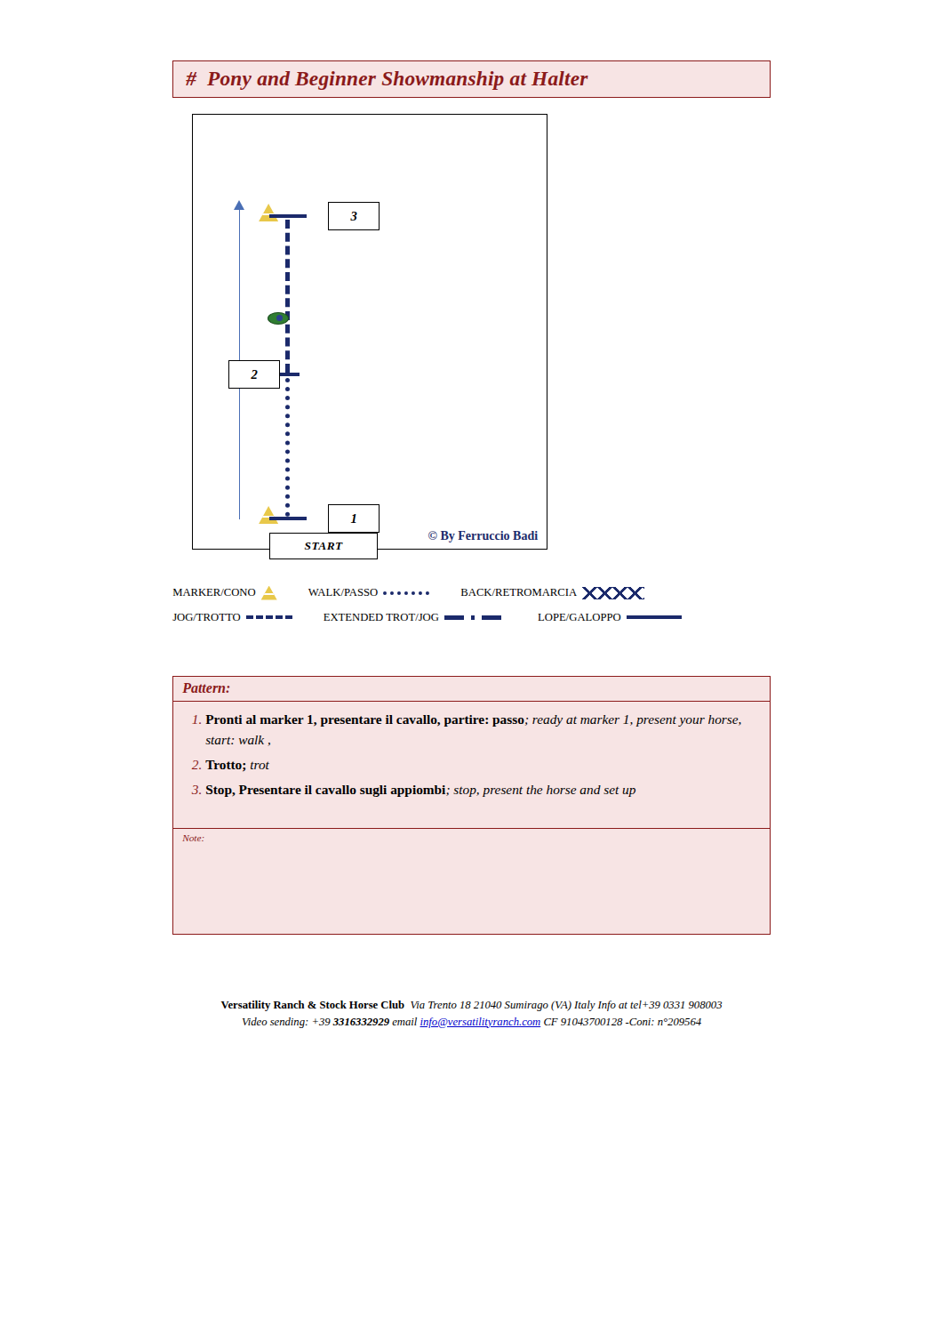# Pony and Beginner Showmanship at Halter
3
2
1
START
© By Ferruccio Badi
MARKER/CONO WALK/PASSO BACK/RETROMARCIA JOG/TROTTO EXTENDED TROT/JOG LOPE/GALOPPO
Pattern:
Pronti al marker 1, presentare il cavallo, partire: passo; ready at marker 1, present your horse, start: walk ,
Trotto; trot
Stop, Presentare il cavallo sugli appiombi; stop, present the horse and set up
Note:
Versatility Ranch & Stock Horse Club Via Trento 18 21040 Sumirago (VA) Italy Info at tel+39 0331 908003
Video sending: +39 3316332929 email info@versatilityranch.com CF 91043700128 -Coni: n°209564